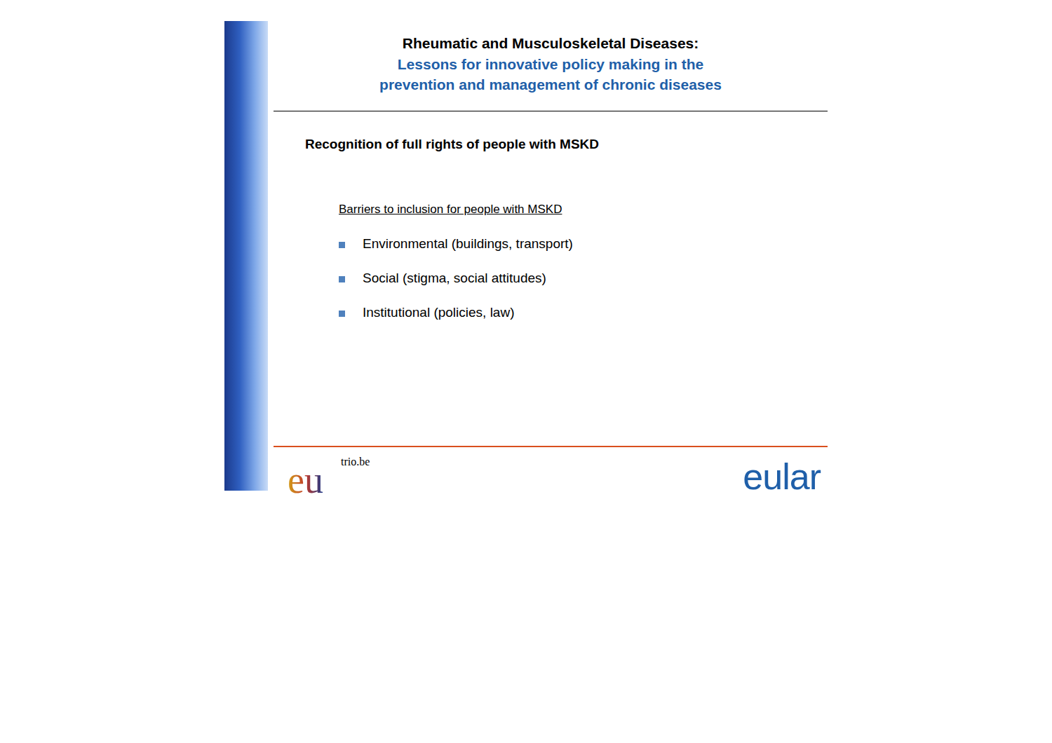Rheumatic and Musculoskeletal Diseases:
Lessons for innovative policy making in the
prevention and management of chronic diseases
Recognition of full rights of people with MSKD
Barriers to inclusion for people with MSKD
Environmental (buildings, transport)
Social (stigma, social attitudes)
Institutional (policies, law)
eu trio.be eular